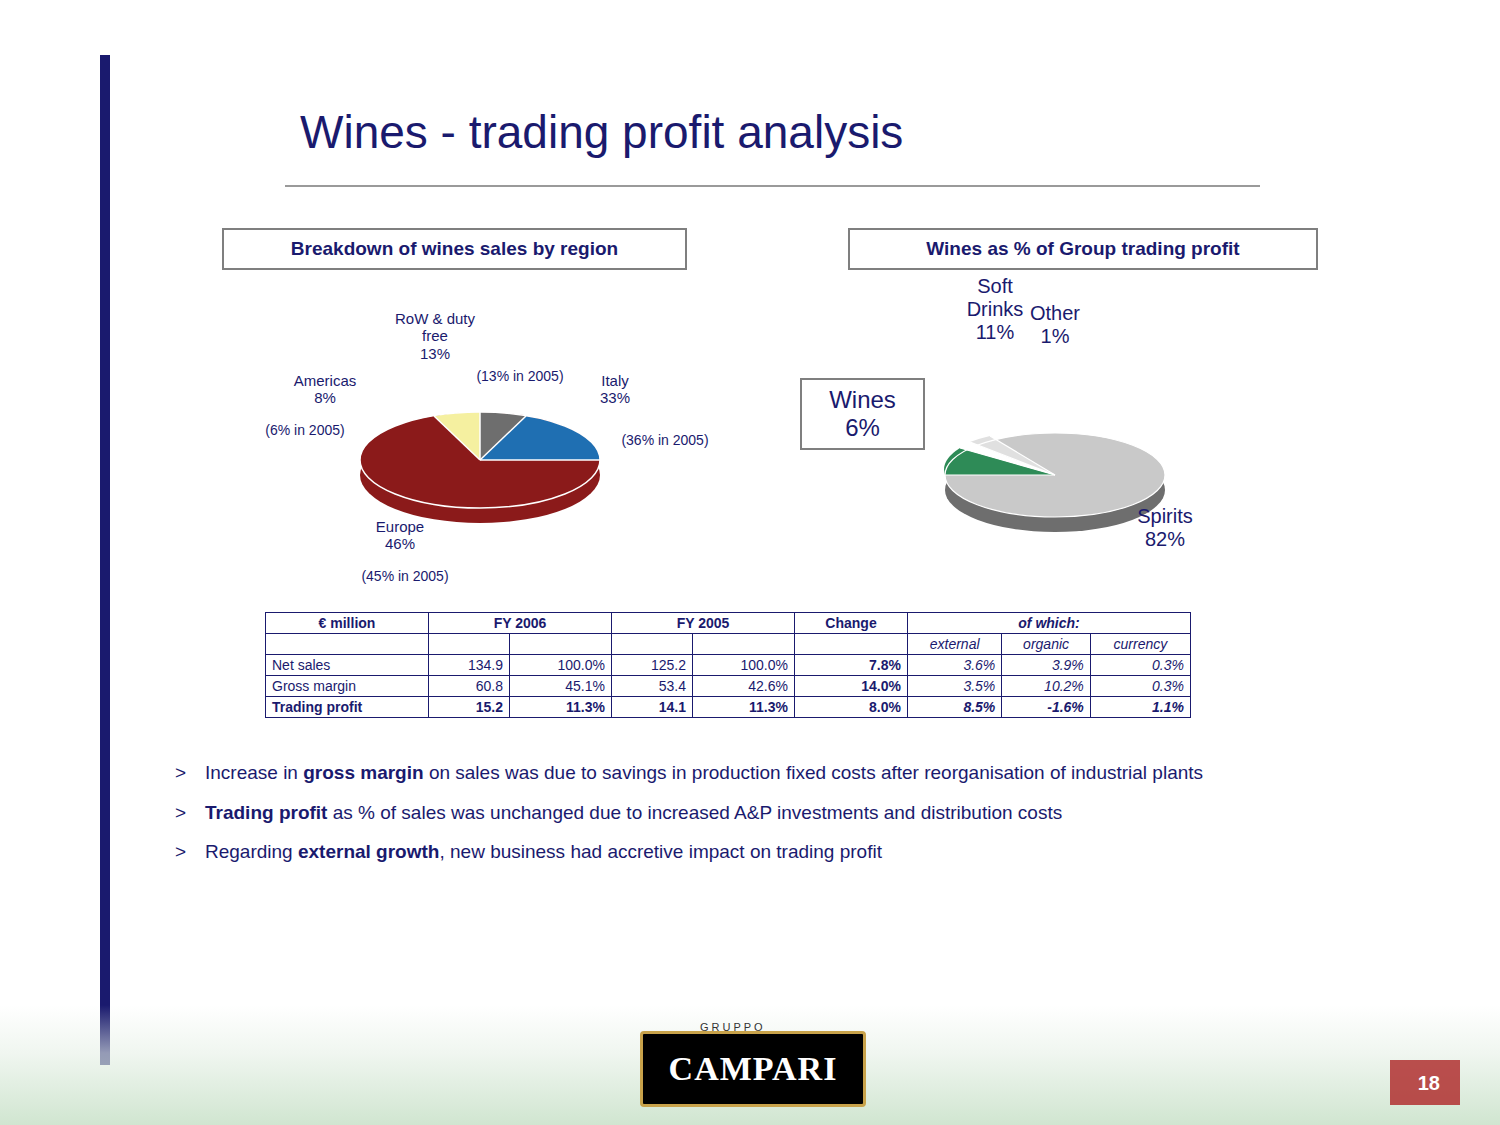Wines - trading profit analysis
Breakdown of wines sales by region
Wines as % of Group trading profit
RoW & duty
free
13%
(13% in 2005)
Americas
8%
(6% in 2005)
Italy
33%
(36% in 2005)
Europe
46%
(45% in 2005)
Soft
Drinks
11%
Other
1%
Spirits
82%
Wines
6%
| € million | FY 2006 | FY 2005 | Change | of which: |
| --- | --- | --- | --- | --- |
| | | | | | | external | organic | currency |
| Net sales | 134.9 | 100.0% | 125.2 | 100.0% | 7.8% | 3.6% | 3.9% | 0.3% |
| Gross margin | 60.8 | 45.1% | 53.4 | 42.6% | 14.0% | 3.5% | 10.2% | 0.3% |
| Trading profit | 15.2 | 11.3% | 14.1 | 11.3% | 8.0% | 8.5% | -1.6% | 1.1% |
>
Increase in gross margin on sales was due to savings in production fixed costs after reorganisation of industrial plants
>
Trading profit as % of sales was unchanged due to increased A&P investments and distribution costs
>
Regarding external growth, new business had accretive impact on trading profit
GRUPPO
CAMPARI
18